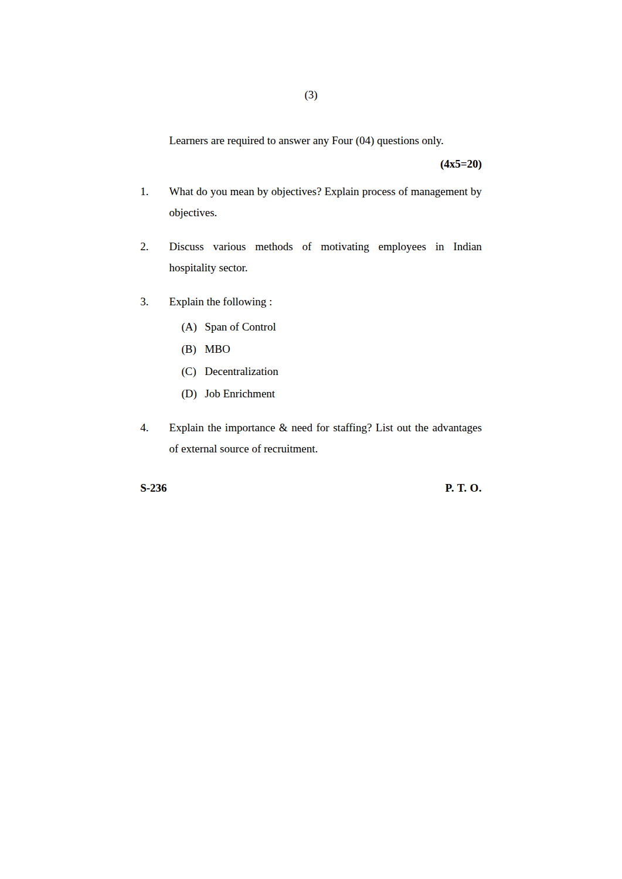(3)
Learners are required to answer any Four (04) questions only.
(4x5=20)
1. What do you mean by objectives? Explain process of management by objectives.
2. Discuss various methods of motivating employees in Indian hospitality sector.
3. Explain the following :
(A) Span of Control
(B) MBO
(C) Decentralization
(D) Job Enrichment
4. Explain the importance & need for staffing? List out the advantages of external source of recruitment.
S-236 P. T. O.